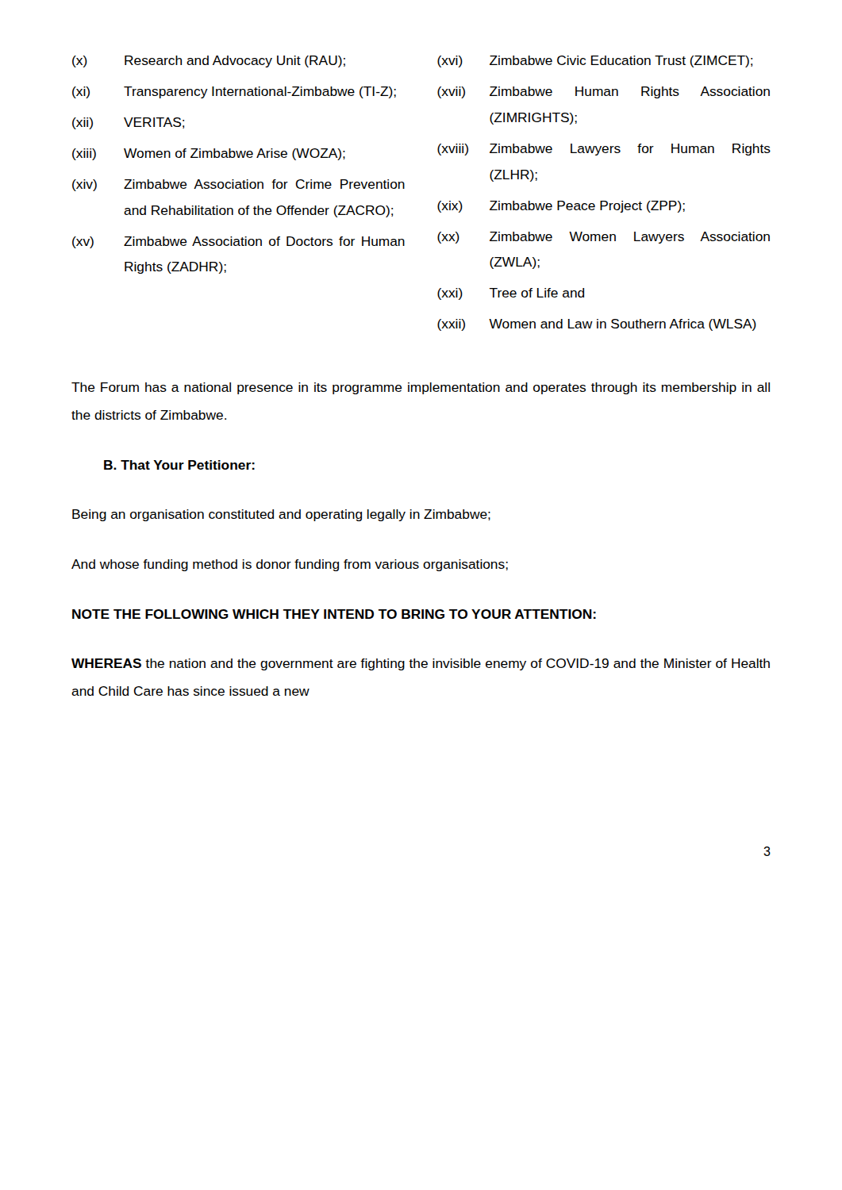(x) Research and Advocacy Unit (RAU);
(xi) Transparency International-Zimbabwe (TI-Z);
(xii) VERITAS;
(xiii) Women of Zimbabwe Arise (WOZA);
(xiv) Zimbabwe Association for Crime Prevention and Rehabilitation of the Offender (ZACRO);
(xv) Zimbabwe Association of Doctors for Human Rights (ZADHR);
(xvi) Zimbabwe Civic Education Trust (ZIMCET);
(xvii) Zimbabwe Human Rights Association (ZIMRIGHTS);
(xviii) Zimbabwe Lawyers for Human Rights (ZLHR);
(xix) Zimbabwe Peace Project (ZPP);
(xx) Zimbabwe Women Lawyers Association (ZWLA);
(xxi) Tree of Life and
(xxii) Women and Law in Southern Africa (WLSA)
The Forum has a national presence in its programme implementation and operates through its membership in all the districts of Zimbabwe.
B. That Your Petitioner:
Being an organisation constituted and operating legally in Zimbabwe;
And whose funding method is donor funding from various organisations;
NOTE THE FOLLOWING WHICH THEY INTEND TO BRING TO YOUR ATTENTION:
WHEREAS the nation and the government are fighting the invisible enemy of COVID-19 and the Minister of Health and Child Care has since issued a new
3